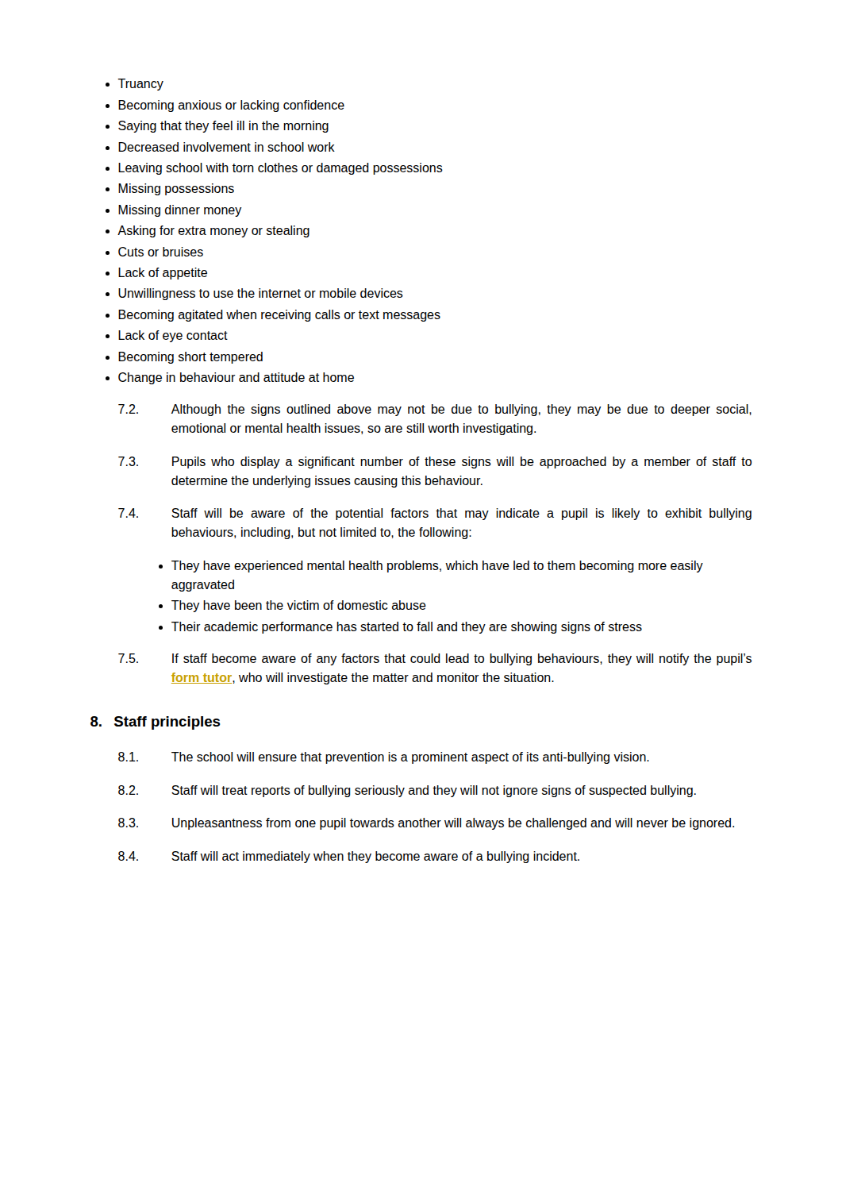Truancy
Becoming anxious or lacking confidence
Saying that they feel ill in the morning
Decreased involvement in school work
Leaving school with torn clothes or damaged possessions
Missing possessions
Missing dinner money
Asking for extra money or stealing
Cuts or bruises
Lack of appetite
Unwillingness to use the internet or mobile devices
Becoming agitated when receiving calls or text messages
Lack of eye contact
Becoming short tempered
Change in behaviour and attitude at home
7.2.
Although the signs outlined above may not be due to bullying, they may be due to deeper social, emotional or mental health issues, so are still worth investigating.
7.3.
Pupils who display a significant number of these signs will be approached by a member of staff to determine the underlying issues causing this behaviour.
7.4.
Staff will be aware of the potential factors that may indicate a pupil is likely to exhibit bullying behaviours, including, but not limited to, the following:
They have experienced mental health problems, which have led to them becoming more easily aggravated
They have been the victim of domestic abuse
Their academic performance has started to fall and they are showing signs of stress
7.5.
If staff become aware of any factors that could lead to bullying behaviours, they will notify the pupil’s form tutor, who will investigate the matter and monitor the situation.
8. Staff principles
8.1.
The school will ensure that prevention is a prominent aspect of its anti-bullying vision.
8.2.
Staff will treat reports of bullying seriously and they will not ignore signs of suspected bullying.
8.3.
Unpleasantness from one pupil towards another will always be challenged and will never be ignored.
8.4.
Staff will act immediately when they become aware of a bullying incident.